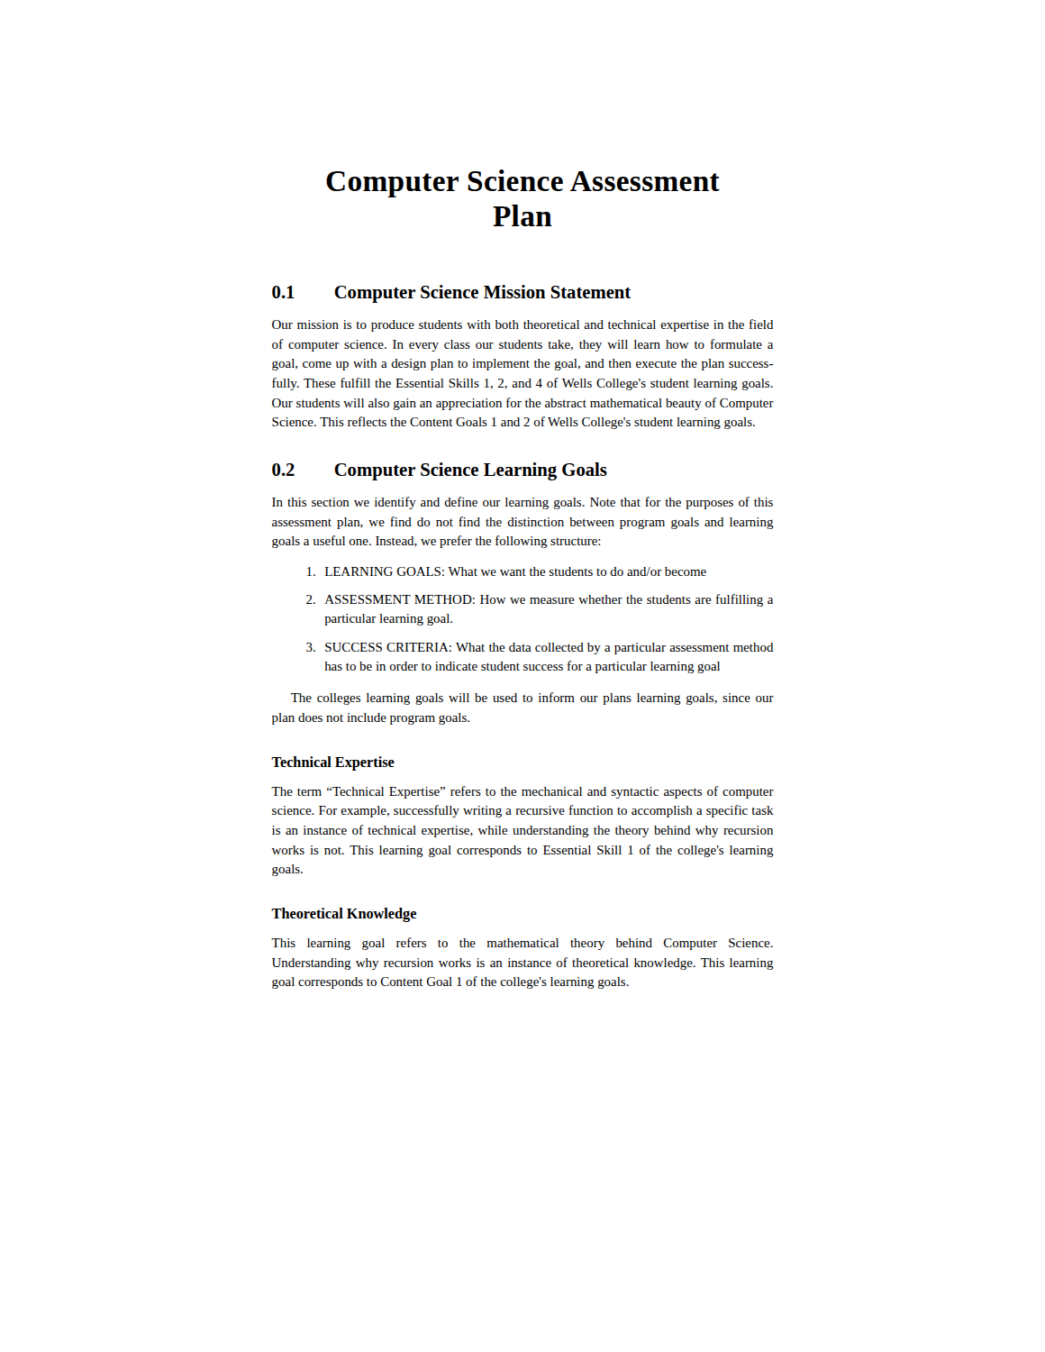Computer Science Assessment
Plan
0.1 Computer Science Mission Statement
Our mission is to produce students with both theoretical and technical expertise in the field of computer science. In every class our students take, they will learn how to formulate a goal, come up with a design plan to implement the goal, and then execute the plan successfully. These fulfill the Essential Skills 1, 2, and 4 of Wells College's student learning goals. Our students will also gain an appreciation for the abstract mathematical beauty of Computer Science. This reflects the Content Goals 1 and 2 of Wells College's student learning goals.
0.2 Computer Science Learning Goals
In this section we identify and define our learning goals. Note that for the purposes of this assessment plan, we find do not find the distinction between program goals and learning goals a useful one. Instead, we prefer the following structure:
LEARNING GOALS: What we want the students to do and/or become
ASSESSMENT METHOD: How we measure whether the students are fulfilling a particular learning goal.
SUCCESS CRITERIA: What the data collected by a particular assessment method has to be in order to indicate student success for a particular learning goal
The colleges learning goals will be used to inform our plans learning goals, since our plan does not include program goals.
Technical Expertise
The term “Technical Expertise” refers to the mechanical and syntactic aspects of computer science. For example, successfully writing a recursive function to accomplish a specific task is an instance of technical expertise, while understanding the theory behind why recursion works is not. This learning goal corresponds to Essential Skill 1 of the college's learning goals.
Theoretical Knowledge
This learning goal refers to the mathematical theory behind Computer Science. Understanding why recursion works is an instance of theoretical knowledge. This learning goal corresponds to Content Goal 1 of the college's learning goals.